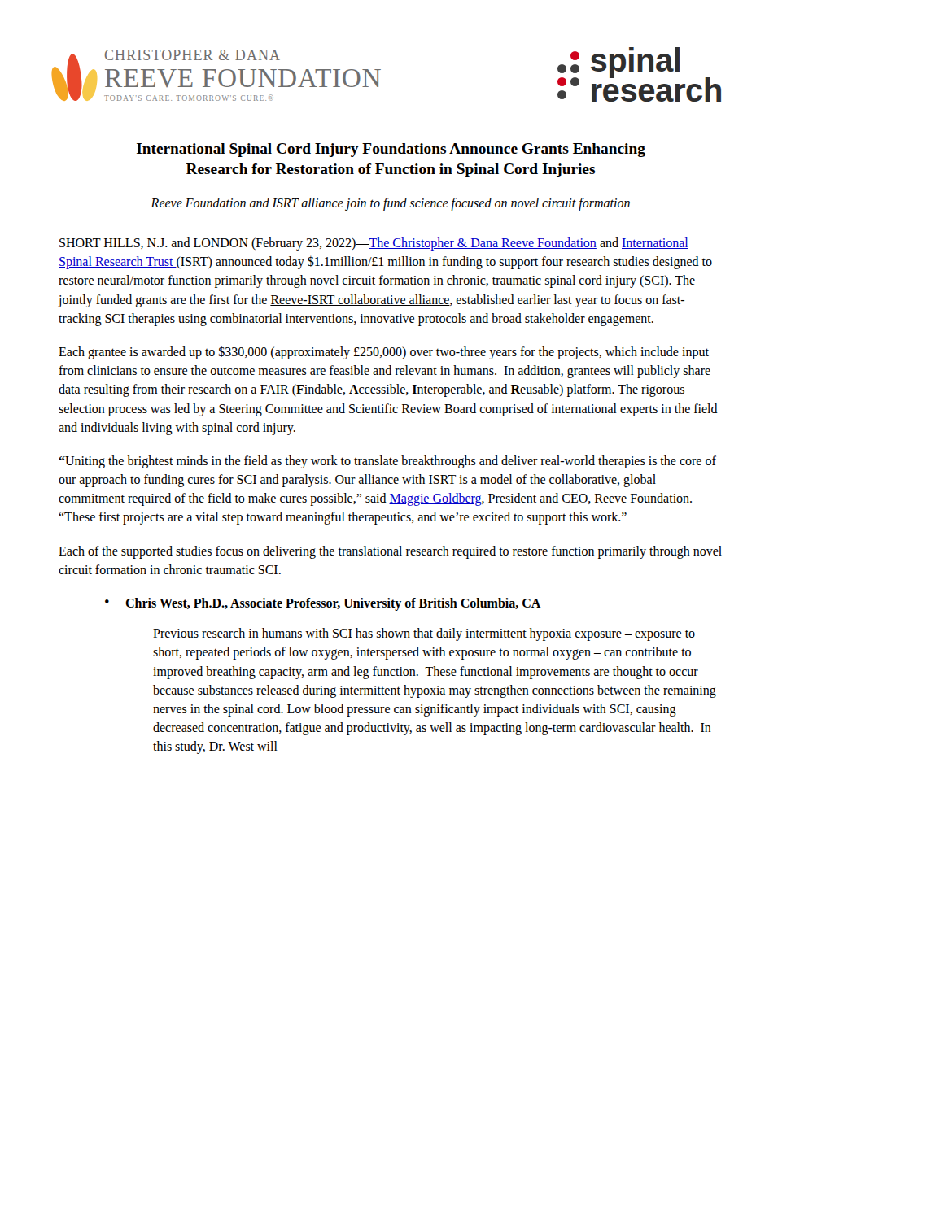CHRISTOPHER & DANA
REEVE FOUNDATION
TODAY'S CARE. TOMORROW'S CURE.®
spinal
research
International Spinal Cord Injury Foundations Announce Grants Enhancing
Research for Restoration of Function in Spinal Cord Injuries
Reeve Foundation and ISRT alliance join to fund science focused on novel circuit formation
SHORT HILLS, N.J. and LONDON (February 23, 2022)—The Christopher & Dana Reeve Foundation and International Spinal Research Trust (ISRT) announced today $1.1million/£1 million in funding to support four research studies designed to restore neural/motor function primarily through novel circuit formation in chronic, traumatic spinal cord injury (SCI). The jointly funded grants are the first for the Reeve-ISRT collaborative alliance, established earlier last year to focus on fast-tracking SCI therapies using combinatorial interventions, innovative protocols and broad stakeholder engagement.
Each grantee is awarded up to $330,000 (approximately £250,000) over two-three years for the projects, which include input from clinicians to ensure the outcome measures are feasible and relevant in humans. In addition, grantees will publicly share data resulting from their research on a FAIR (Findable, Accessible, Interoperable, and Reusable) platform. The rigorous selection process was led by a Steering Committee and Scientific Review Board comprised of international experts in the field and individuals living with spinal cord injury.
“Uniting the brightest minds in the field as they work to translate breakthroughs and deliver real-world therapies is the core of our approach to funding cures for SCI and paralysis. Our alliance with ISRT is a model of the collaborative, global commitment required of the field to make cures possible,” said Maggie Goldberg, President and CEO, Reeve Foundation. “These first projects are a vital step toward meaningful therapeutics, and we’re excited to support this work.”
Each of the supported studies focus on delivering the translational research required to restore function primarily through novel circuit formation in chronic traumatic SCI.
Chris West, Ph.D., Associate Professor, University of British Columbia, CA
Previous research in humans with SCI has shown that daily intermittent hypoxia exposure – exposure to short, repeated periods of low oxygen, interspersed with exposure to normal oxygen – can contribute to improved breathing capacity, arm and leg function. These functional improvements are thought to occur because substances released during intermittent hypoxia may strengthen connections between the remaining nerves in the spinal cord. Low blood pressure can significantly impact individuals with SCI, causing decreased concentration, fatigue and productivity, as well as impacting long-term cardiovascular health. In this study, Dr. West will